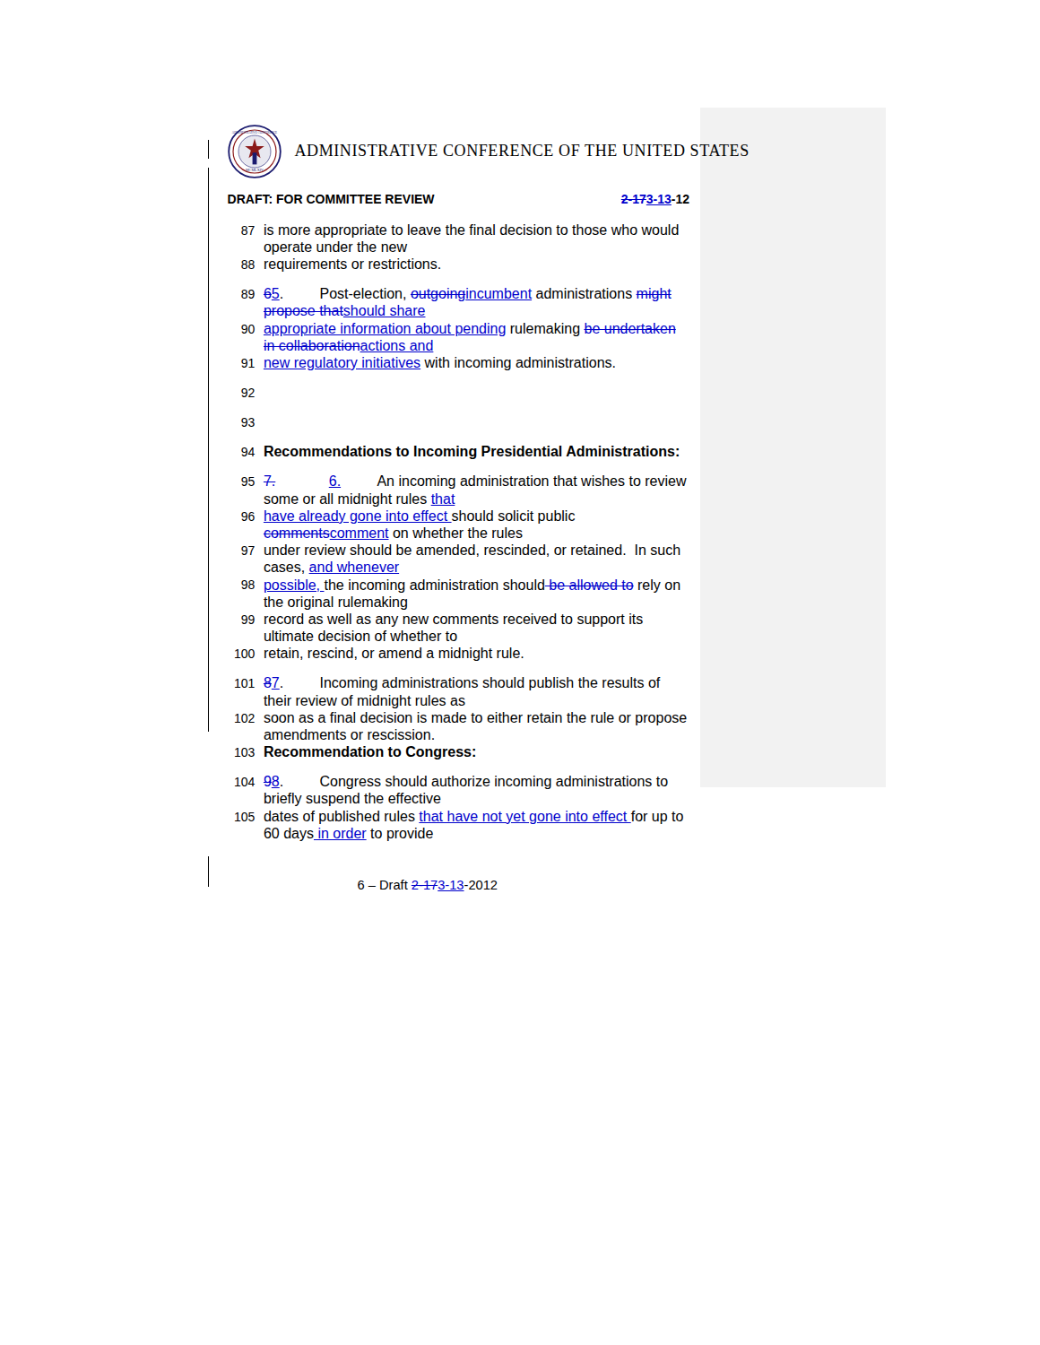MCMLXIV ADMINISTRATIVE CONFERENCE
ADMINISTRATIVE CONFERENCE OF THE UNITED STATES
DRAFT: FOR COMMITTEE REVIEW 2-173-13-12
87 is more appropriate to leave the final decision to those who would operate under the new
88 requirements or restrictions.
8965. Post-election, outgoing incumbent administrations might propose that should share
90 appropriate information about pending rulemaking be undertaken in collaboration actions and
91 new regulatory initiatives with incoming administrations.
92
93
94 Recommendations to Incoming Presidential Administrations:
957. 6. An incoming administration that wishes to review some or all midnight rules that
96 have already gone into effect should solicit public comments comment on whether the rules
97 under review should be amended, rescinded, or retained. In such cases, and whenever
98 possible, the incoming administration should be allowed to rely on the original rulemaking
99 record as well as any new comments received to support its ultimate decision of whether to
100 retain, rescind, or amend a midnight rule.
10187. Incoming administrations should publish the results of their review of midnight rules as
102 soon as a final decision is made to either retain the rule or propose amendments or rescission.
103 Recommendation to Congress:
10498. Congress should authorize incoming administrations to briefly suspend the effective
105 dates of published rules that have not yet gone into effect for up to 60 days in order to provide
6 – Draft 2-173-13-2012